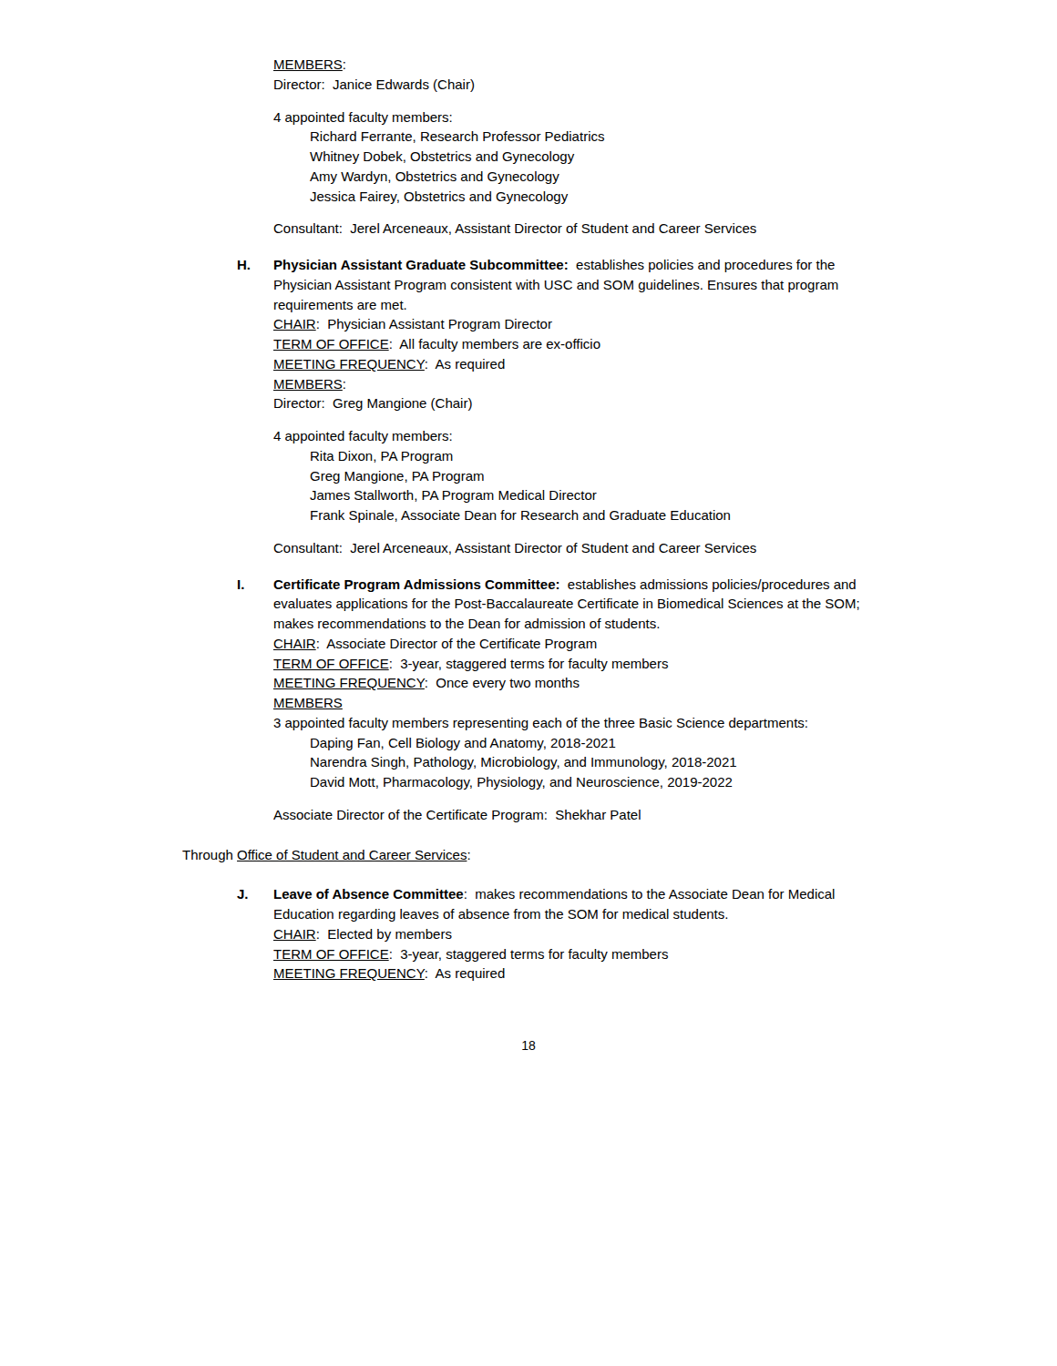MEMBERS:
Director: Janice Edwards (Chair)
4 appointed faculty members:
Richard Ferrante, Research Professor Pediatrics
Whitney Dobek, Obstetrics and Gynecology
Amy Wardyn, Obstetrics and Gynecology
Jessica Fairey, Obstetrics and Gynecology
Consultant: Jerel Arceneaux, Assistant Director of Student and Career Services
H.
Physician Assistant Graduate Subcommittee: establishes policies and procedures for the Physician Assistant Program consistent with USC and SOM guidelines. Ensures that program requirements are met.
CHAIR: Physician Assistant Program Director
TERM OF OFFICE: All faculty members are ex-officio
MEETING FREQUENCY: As required
MEMBERS:
Director: Greg Mangione (Chair)
4 appointed faculty members:
Rita Dixon, PA Program
Greg Mangione, PA Program
James Stallworth, PA Program Medical Director
Frank Spinale, Associate Dean for Research and Graduate Education
Consultant: Jerel Arceneaux, Assistant Director of Student and Career Services
I.
Certificate Program Admissions Committee: establishes admissions policies/procedures and evaluates applications for the Post-Baccalaureate Certificate in Biomedical Sciences at the SOM; makes recommendations to the Dean for admission of students.
CHAIR: Associate Director of the Certificate Program
TERM OF OFFICE: 3-year, staggered terms for faculty members
MEETING FREQUENCY: Once every two months
MEMBERS
3 appointed faculty members representing each of the three Basic Science departments:
Daping Fan, Cell Biology and Anatomy, 2018-2021
Narendra Singh, Pathology, Microbiology, and Immunology, 2018-2021
David Mott, Pharmacology, Physiology, and Neuroscience, 2019-2022
Associate Director of the Certificate Program: Shekhar Patel
Through Office of Student and Career Services:
J.
Leave of Absence Committee: makes recommendations to the Associate Dean for Medical Education regarding leaves of absence from the SOM for medical students.
CHAIR: Elected by members
TERM OF OFFICE: 3-year, staggered terms for faculty members
MEETING FREQUENCY: As required
18